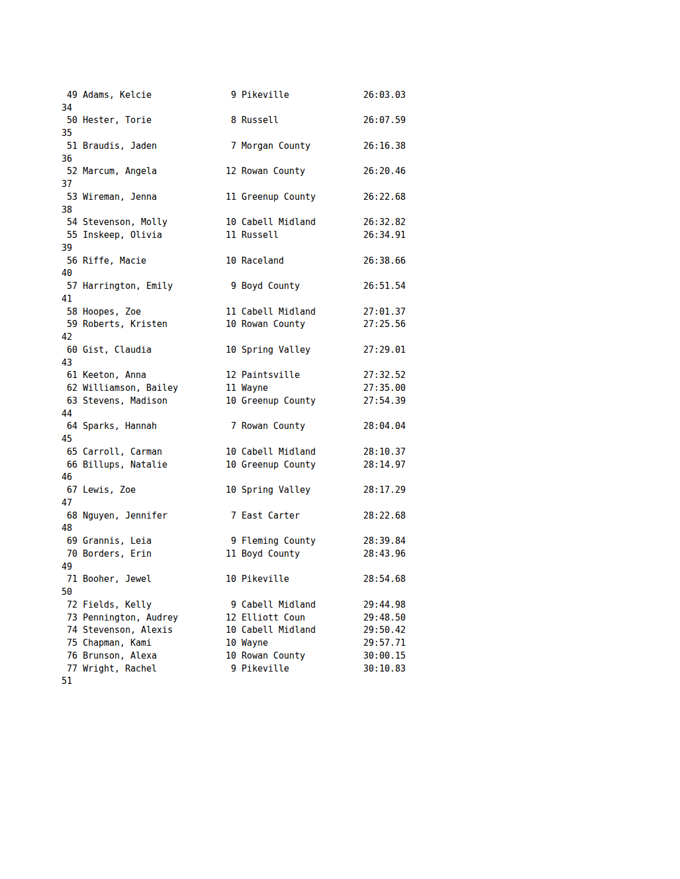49 Adams, Kelcie               9 Pikeville              26:03.03
 34
  50 Hester, Torie               8 Russell                26:07.59
 35
  51 Braudis, Jaden              7 Morgan County          26:16.38
 36
  52 Marcum, Angela             12 Rowan County           26:20.46
 37
  53 Wireman, Jenna             11 Greenup County         26:22.68
 38
  54 Stevenson, Molly           10 Cabell Midland         26:32.82
  55 Inskeep, Olivia            11 Russell                26:34.91
 39
  56 Riffe, Macie               10 Raceland               26:38.66
 40
  57 Harrington, Emily           9 Boyd County            26:51.54
 41
  58 Hoopes, Zoe                11 Cabell Midland         27:01.37
  59 Roberts, Kristen           10 Rowan County           27:25.56
 42
  60 Gist, Claudia              10 Spring Valley          27:29.01
 43
  61 Keeton, Anna               12 Paintsville            27:32.52
  62 Williamson, Bailey         11 Wayne                  27:35.00
  63 Stevens, Madison           10 Greenup County         27:54.39
 44
  64 Sparks, Hannah              7 Rowan County           28:04.04
 45
  65 Carroll, Carman            10 Cabell Midland         28:10.37
  66 Billups, Natalie           10 Greenup County         28:14.97
 46
  67 Lewis, Zoe                 10 Spring Valley          28:17.29
 47
  68 Nguyen, Jennifer            7 East Carter            28:22.68
 48
  69 Grannis, Leia               9 Fleming County         28:39.84
  70 Borders, Erin              11 Boyd County            28:43.96
 49
  71 Booher, Jewel              10 Pikeville              28:54.68
 50
  72 Fields, Kelly               9 Cabell Midland         29:44.98
  73 Pennington, Audrey         12 Elliott Coun           29:48.50
  74 Stevenson, Alexis          10 Cabell Midland         29:50.42
  75 Chapman, Kami              10 Wayne                  29:57.71
  76 Brunson, Alexa             10 Rowan County           30:00.15
  77 Wright, Rachel              9 Pikeville              30:10.83
 51